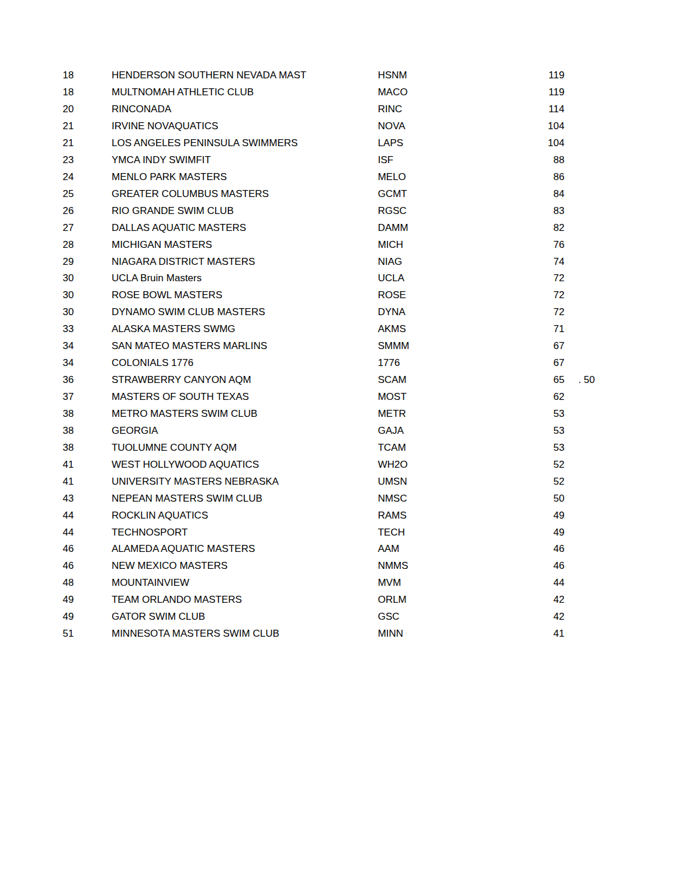| 18 | HENDERSON SOUTHERN NEVADA MAST | HSNM | 119 | |
| 18 | MULTNOMAH ATHLETIC CLUB | MACO | 119 | |
| 20 | RINCONADA | RINC | 114 | |
| 21 | IRVINE NOVAQUATICS | NOVA | 104 | |
| 21 | LOS ANGELES PENINSULA SWIMMERS | LAPS | 104 | |
| 23 | YMCA INDY SWIMFIT | ISF | 88 | |
| 24 | MENLO PARK MASTERS | MELO | 86 | |
| 25 | GREATER COLUMBUS MASTERS | GCMT | 84 | |
| 26 | RIO GRANDE SWIM CLUB | RGSC | 83 | |
| 27 | DALLAS AQUATIC MASTERS | DAMM | 82 | |
| 28 | MICHIGAN MASTERS | MICH | 76 | |
| 29 | NIAGARA DISTRICT MASTERS | NIAG | 74 | |
| 30 | UCLA Bruin Masters | UCLA | 72 | |
| 30 | ROSE BOWL MASTERS | ROSE | 72 | |
| 30 | DYNAMO SWIM CLUB MASTERS | DYNA | 72 | |
| 33 | ALASKA MASTERS SWMG | AKMS | 71 | |
| 34 | SAN MATEO MASTERS MARLINS | SMMM | 67 | |
| 34 | COLONIALS 1776 | 1776 | 67 | |
| 36 | STRAWBERRY CANYON AQM | SCAM | 65 | . 50 |
| 37 | MASTERS OF SOUTH TEXAS | MOST | 62 | |
| 38 | METRO MASTERS SWIM CLUB | METR | 53 | |
| 38 | GEORGIA | GAJA | 53 | |
| 38 | TUOLUMNE COUNTY AQM | TCAM | 53 | |
| 41 | WEST HOLLYWOOD AQUATICS | WH2O | 52 | |
| 41 | UNIVERSITY MASTERS NEBRASKA | UMSN | 52 | |
| 43 | NEPEAN MASTERS SWIM CLUB | NMSC | 50 | |
| 44 | ROCKLIN AQUATICS | RAMS | 49 | |
| 44 | TECHNOSPORT | TECH | 49 | |
| 46 | ALAMEDA AQUATIC MASTERS | AAM | 46 | |
| 46 | NEW MEXICO MASTERS | NMMS | 46 | |
| 48 | MOUNTAINVIEW | MVM | 44 | |
| 49 | TEAM ORLANDO MASTERS | ORLM | 42 | |
| 49 | GATOR SWIM CLUB | GSC | 42 | |
| 51 | MINNESOTA MASTERS SWIM CLUB | MINN | 41 | |